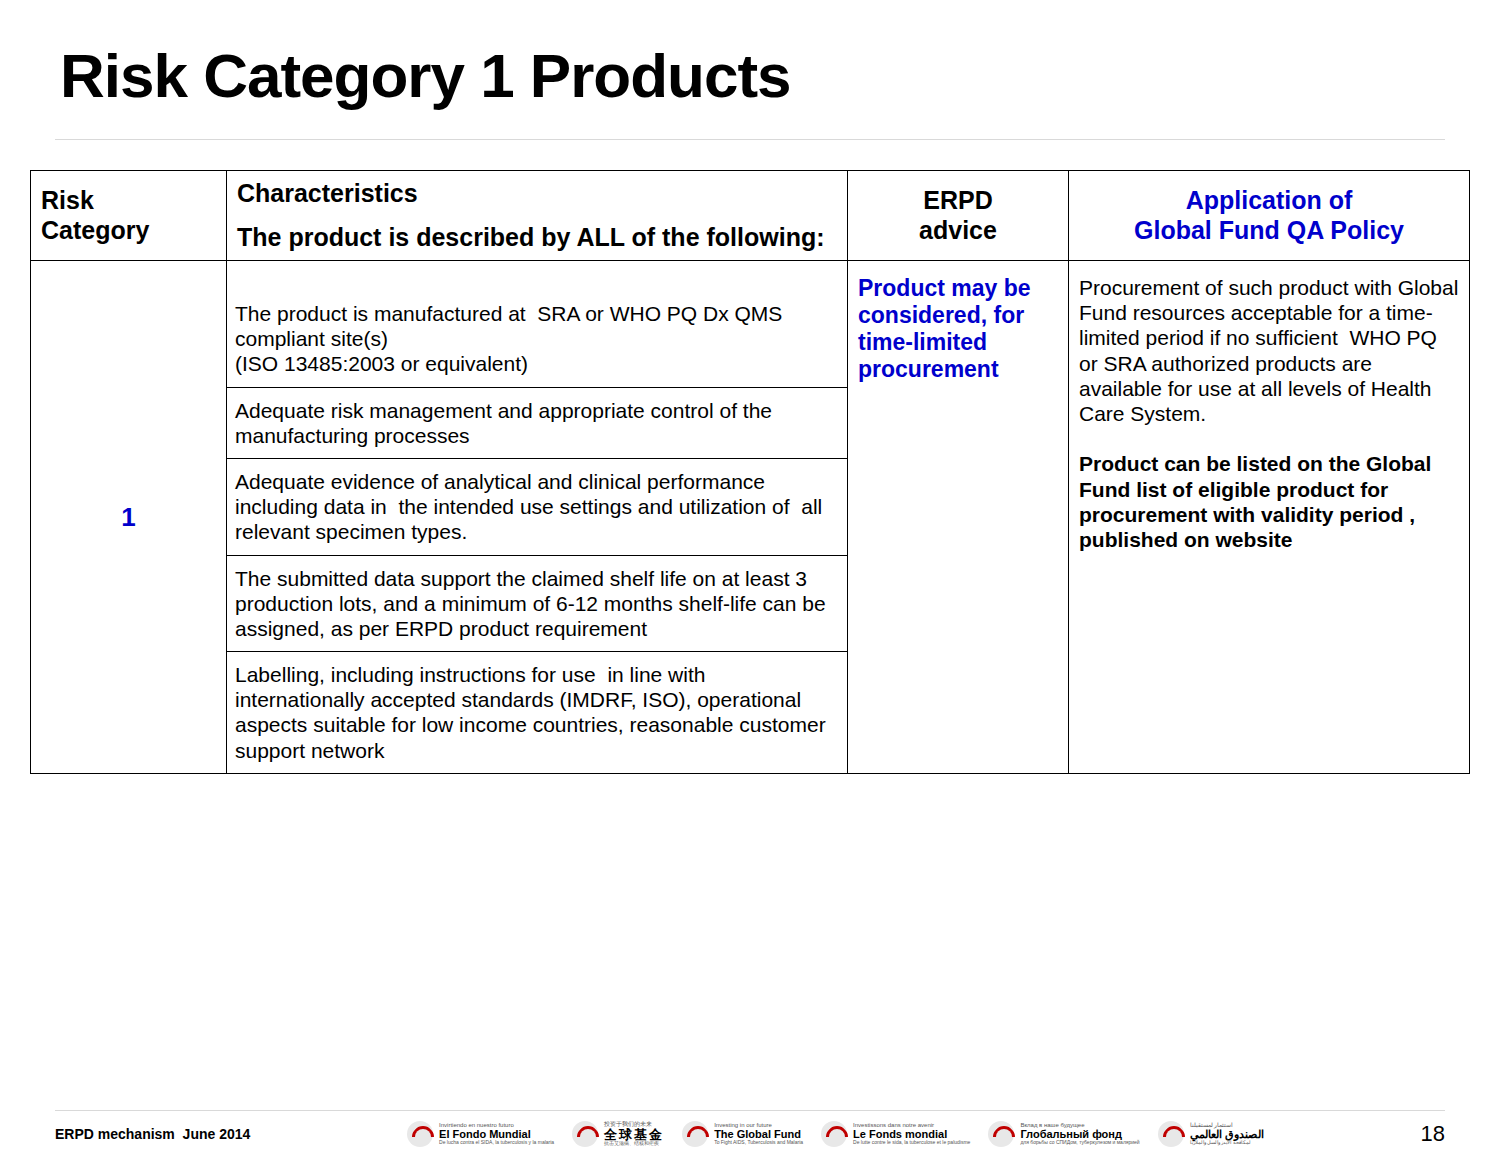Risk Category 1 Products
| Risk Category | Characteristics The product is described by ALL of the following: | ERPD advice | Application of Global Fund QA Policy |
| 1 | / The product is manufactured at SRA or WHO PQ Dx QMS compliant site(s) (ISO 13485:2003 or equivalent) / / Adequate risk management and appropriate control of the manufacturing processes / / Adequate evidence of analytical and clinical performance including data in the intended use settings and utilization of all relevant specimen types. / / The submitted data support the claimed shelf life on at least 3 production lots, and a minimum of 6-12 months shelf-life can be assigned, as per ERPD product requirement / / Labelling, including instructions for use in line with internationally accepted standards (IMDRF, ISO), operational aspects suitable for low income countries, reasonable customer support network / | Product may be considered, for time-limited procurement | Procurement of such product with Global Fund resources acceptable for a time-limited period if no sufficient WHO PQ or SRA authorized products are available for use at all levels of Health Care System. Product can be listed on the Global Fund list of eligible product for procurement with validity period , published on website |
ERPD mechanism June 2014
Invirtiendo en nuestro futuro El Fondo Mundial De lucha contra el SIDA, la tuberculosis y la malaria
投资于我们的未来 全球基金 抗击艾滋病、结核和疟疾
Investing in our future The Global Fund To Fight AIDS, Tuberculosis and Malaria
Investissons dans notre avenir Le Fonds mondial De lutte contre le sida, la tuberculose et le paludisme
Вклад в наше будущее Глобальный фонд для борьбы со СПИДом, туберкулезом и малярией
استثمار لمستقبلنا الصندوق العالمي لمكافحة الأيدز والسل والملاريا
18